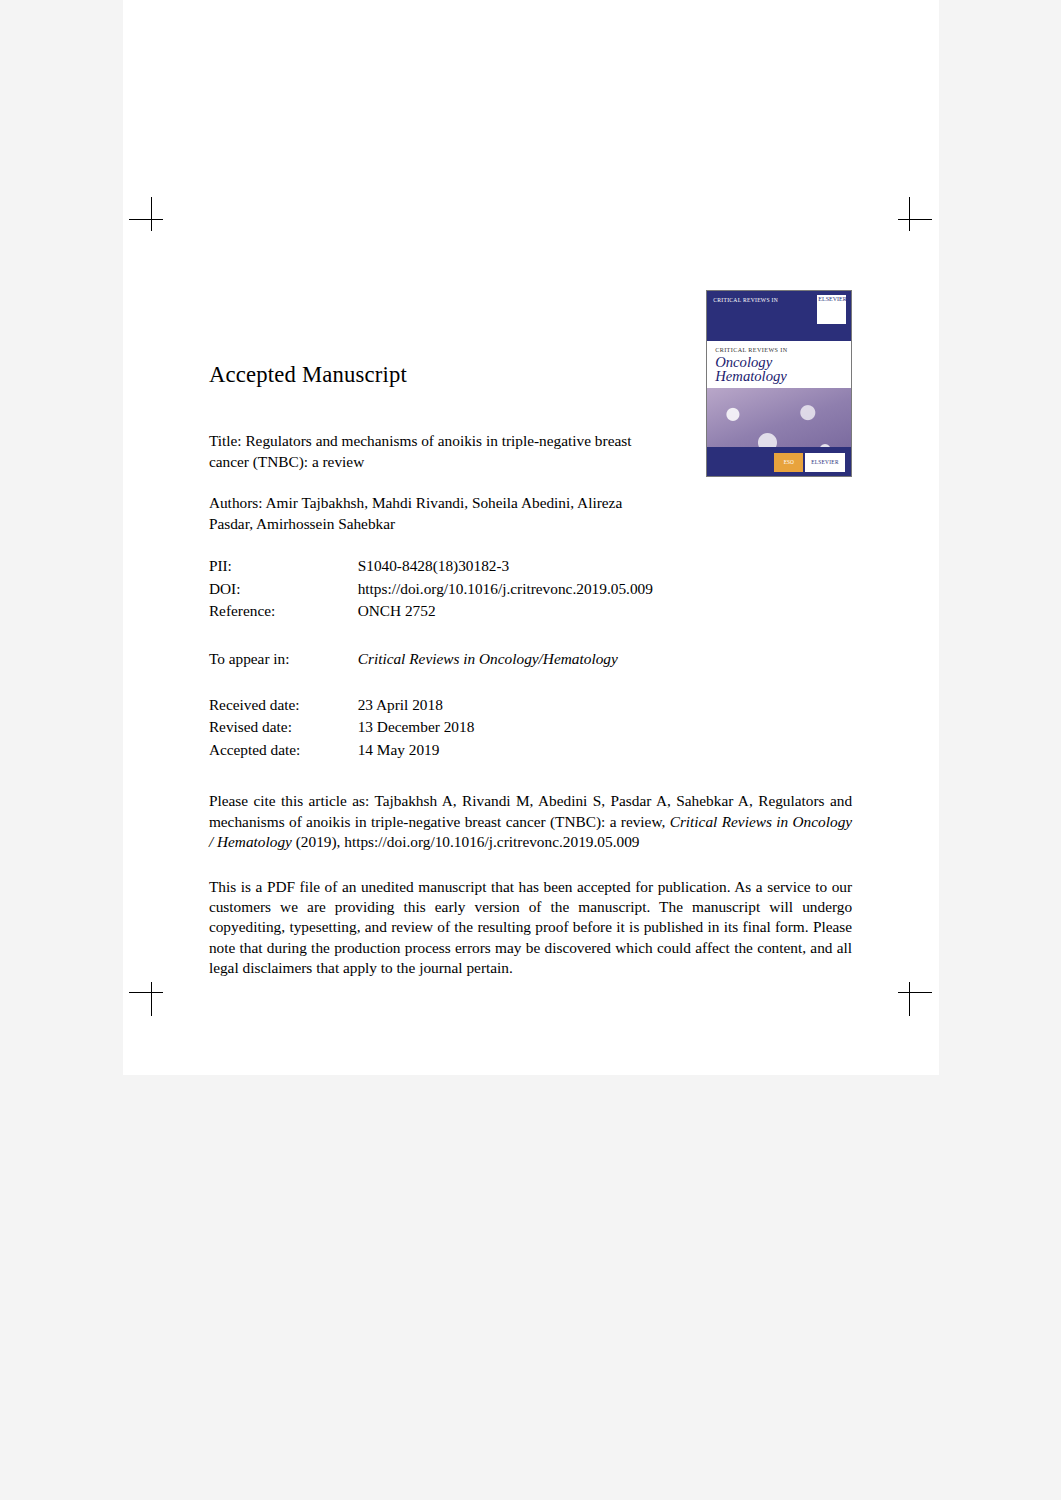Critical Reviews in
ELSEVIER
Critical Reviews in
Oncology
Hematology
ESO
ELSEVIER
Accepted Manuscript
Title: Regulators and mechanisms of anoikis in triple-negative breast cancer (TNBC): a review
Authors: Amir Tajbakhsh, Mahdi Rivandi, Soheila Abedini, Alireza Pasdar, Amirhossein Sahebkar
| PII: | S1040-8428(18)30182-3 |
| DOI: | https://doi.org/10.1016/j.critrevonc.2019.05.009 |
| Reference: | ONCH 2752 |
To appear in: Critical Reviews in Oncology/Hematology
| Received date: | 23 April 2018 |
| Revised date: | 13 December 2018 |
| Accepted date: | 14 May 2019 |
Please cite this article as: Tajbakhsh A, Rivandi M, Abedini S, Pasdar A, Sahebkar A, Regulators and mechanisms of anoikis in triple-negative breast cancer (TNBC): a review, Critical Reviews in Oncology / Hematology (2019), https://doi.org/10.1016/j.critrevonc.2019.05.009
This is a PDF file of an unedited manuscript that has been accepted for publication. As a service to our customers we are providing this early version of the manuscript. The manuscript will undergo copyediting, typesetting, and review of the resulting proof before it is published in its final form. Please note that during the production process errors may be discovered which could affect the content, and all legal disclaimers that apply to the journal pertain.